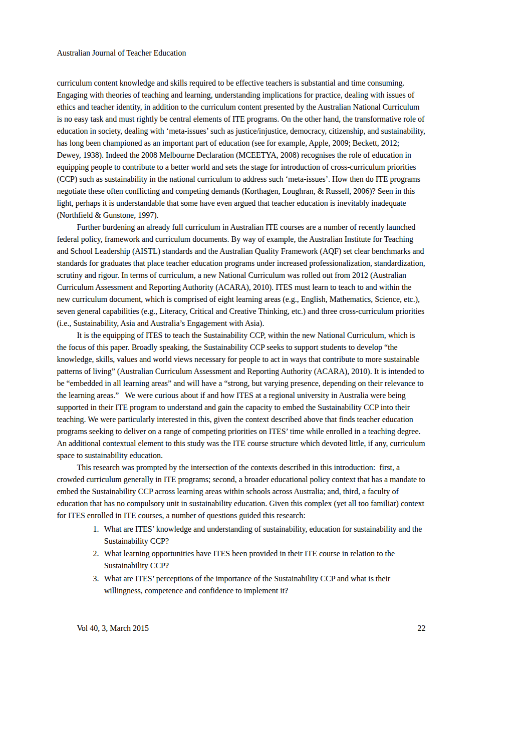Australian Journal of Teacher Education
curriculum content knowledge and skills required to be effective teachers is substantial and time consuming. Engaging with theories of teaching and learning, understanding implications for practice, dealing with issues of ethics and teacher identity, in addition to the curriculum content presented by the Australian National Curriculum is no easy task and must rightly be central elements of ITE programs. On the other hand, the transformative role of education in society, dealing with ‘meta-issues’ such as justice/injustice, democracy, citizenship, and sustainability, has long been championed as an important part of education (see for example, Apple, 2009; Beckett, 2012; Dewey, 1938). Indeed the 2008 Melbourne Declaration (MCEETYA, 2008) recognises the role of education in equipping people to contribute to a better world and sets the stage for introduction of cross-curriculum priorities (CCP) such as sustainability in the national curriculum to address such ‘meta-issues’. How then do ITE programs negotiate these often conflicting and competing demands (Korthagen, Loughran, & Russell, 2006)? Seen in this light, perhaps it is understandable that some have even argued that teacher education is inevitably inadequate (Northfield & Gunstone, 1997).
Further burdening an already full curriculum in Australian ITE courses are a number of recently launched federal policy, framework and curriculum documents. By way of example, the Australian Institute for Teaching and School Leadership (AISTL) standards and the Australian Quality Framework (AQF) set clear benchmarks and standards for graduates that place teacher education programs under increased professionalization, standardization, scrutiny and rigour. In terms of curriculum, a new National Curriculum was rolled out from 2012 (Australian Curriculum Assessment and Reporting Authority (ACARA), 2010). ITES must learn to teach to and within the new curriculum document, which is comprised of eight learning areas (e.g., English, Mathematics, Science, etc.), seven general capabilities (e.g., Literacy, Critical and Creative Thinking, etc.) and three cross-curriculum priorities (i.e., Sustainability, Asia and Australia’s Engagement with Asia).
It is the equipping of ITES to teach the Sustainability CCP, within the new National Curriculum, which is the focus of this paper. Broadly speaking, the Sustainability CCP seeks to support students to develop “the knowledge, skills, values and world views necessary for people to act in ways that contribute to more sustainable patterns of living” (Australian Curriculum Assessment and Reporting Authority (ACARA), 2010). It is intended to be “embedded in all learning areas” and will have a “strong, but varying presence, depending on their relevance to the learning areas.” We were curious about if and how ITES at a regional university in Australia were being supported in their ITE program to understand and gain the capacity to embed the Sustainability CCP into their teaching. We were particularly interested in this, given the context described above that finds teacher education programs seeking to deliver on a range of competing priorities on ITES’ time while enrolled in a teaching degree. An additional contextual element to this study was the ITE course structure which devoted little, if any, curriculum space to sustainability education.
This research was prompted by the intersection of the contexts described in this introduction: first, a crowded curriculum generally in ITE programs; second, a broader educational policy context that has a mandate to embed the Sustainability CCP across learning areas within schools across Australia; and, third, a faculty of education that has no compulsory unit in sustainability education. Given this complex (yet all too familiar) context for ITES enrolled in ITE courses, a number of questions guided this research:
What are ITES’ knowledge and understanding of sustainability, education for sustainability and the Sustainability CCP?
What learning opportunities have ITES been provided in their ITE course in relation to the Sustainability CCP?
What are ITES’ perceptions of the importance of the Sustainability CCP and what is their willingness, competence and confidence to implement it?
Vol 40, 3, March 2015 22